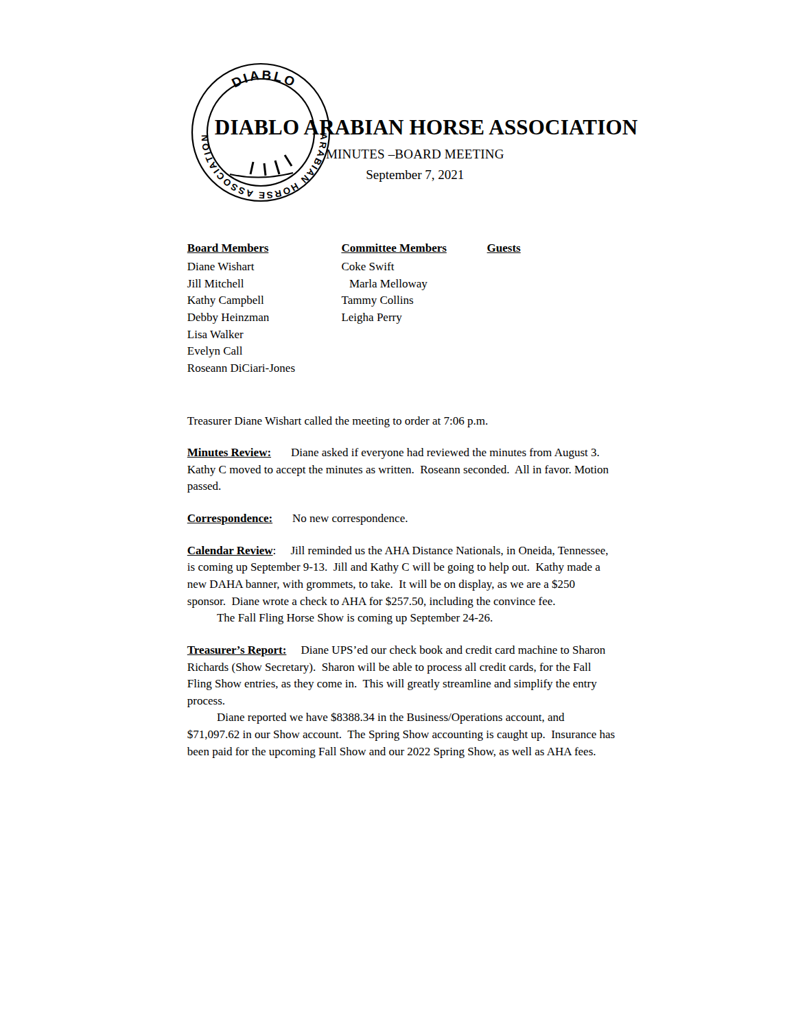DIABLO ARABIAN HORSE ASSOCIATION
DIABLO ARABIAN HORSE ASSOCIATION
MINUTES –BOARD MEETING
September 7, 2021
| Board Members | Committee Members | Guests |
| --- | --- | --- |
| Diane Wishart | Coke Swift | |
| Jill Mitchell | Marla Melloway | |
| Kathy Campbell | Tammy Collins | |
| Debby Heinzman | Leigha Perry | |
| Lisa Walker | | |
| Evelyn Call | | |
| Roseann DiCiari-Jones | | |
Treasurer Diane Wishart called the meeting to order at 7:06 p.m.
Minutes Review: Diane asked if everyone had reviewed the minutes from August 3. Kathy C moved to accept the minutes as written. Roseann seconded. All in favor. Motion passed.
Correspondence: No new correspondence.
Calendar Review: Jill reminded us the AHA Distance Nationals, in Oneida, Tennessee, is coming up September 9-13. Jill and Kathy C will be going to help out. Kathy made a new DAHA banner, with grommets, to take. It will be on display, as we are a $250 sponsor. Diane wrote a check to AHA for $257.50, including the convince fee.
The Fall Fling Horse Show is coming up September 24-26.
Treasurer’s Report: Diane UPS’ed our check book and credit card machine to Sharon Richards (Show Secretary). Sharon will be able to process all credit cards, for the Fall Fling Show entries, as they come in. This will greatly streamline and simplify the entry process.
Diane reported we have $8388.34 in the Business/Operations account, and $71,097.62 in our Show account. The Spring Show accounting is caught up. Insurance has been paid for the upcoming Fall Show and our 2022 Spring Show, as well as AHA fees.